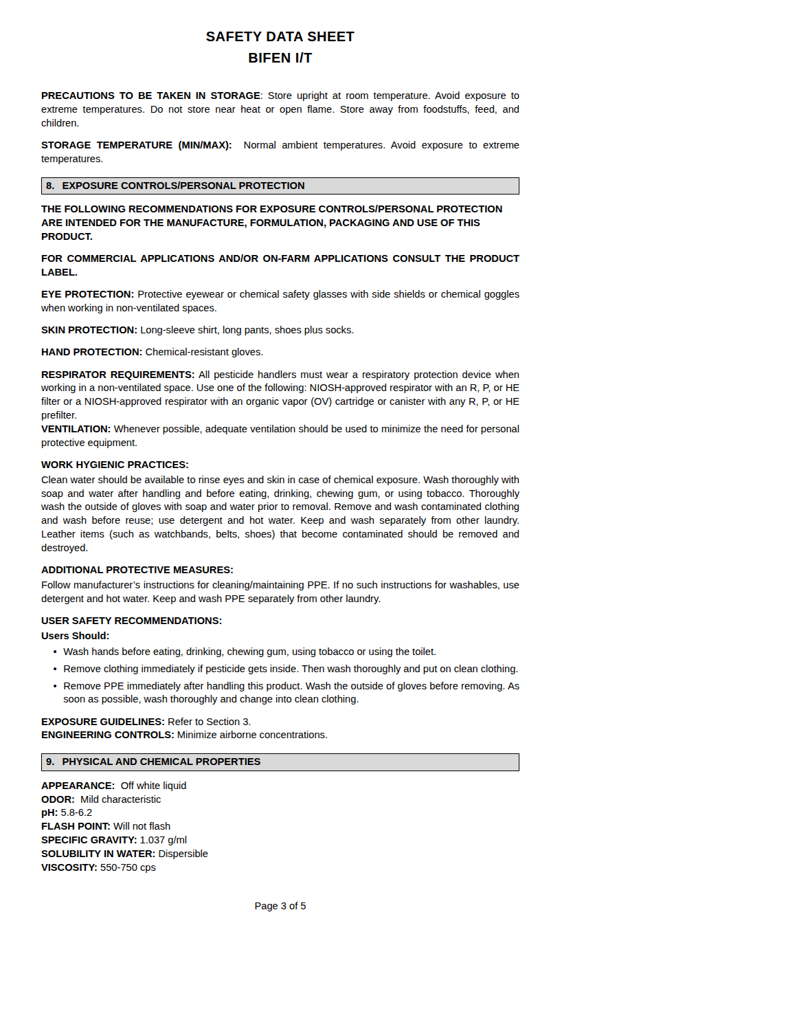SAFETY DATA SHEET
BIFEN I/T
PRECAUTIONS TO BE TAKEN IN STORAGE: Store upright at room temperature. Avoid exposure to extreme temperatures. Do not store near heat or open flame. Store away from foodstuffs, feed, and children.
STORAGE TEMPERATURE (MIN/MAX): Normal ambient temperatures. Avoid exposure to extreme temperatures.
8. EXPOSURE CONTROLS/PERSONAL PROTECTION
THE FOLLOWING RECOMMENDATIONS FOR EXPOSURE CONTROLS/PERSONAL PROTECTION ARE INTENDED FOR THE MANUFACTURE, FORMULATION, PACKAGING AND USE OF THIS PRODUCT.
FOR COMMERCIAL APPLICATIONS AND/OR ON-FARM APPLICATIONS CONSULT THE PRODUCT LABEL.
EYE PROTECTION: Protective eyewear or chemical safety glasses with side shields or chemical goggles when working in non-ventilated spaces.
SKIN PROTECTION: Long-sleeve shirt, long pants, shoes plus socks.
HAND PROTECTION: Chemical-resistant gloves.
RESPIRATOR REQUIREMENTS: All pesticide handlers must wear a respiratory protection device when working in a non-ventilated space. Use one of the following: NIOSH-approved respirator with an R, P, or HE filter or a NIOSH-approved respirator with an organic vapor (OV) cartridge or canister with any R, P, or HE prefilter.
VENTILATION: Whenever possible, adequate ventilation should be used to minimize the need for personal protective equipment.
WORK HYGIENIC PRACTICES:
Clean water should be available to rinse eyes and skin in case of chemical exposure. Wash thoroughly with soap and water after handling and before eating, drinking, chewing gum, or using tobacco. Thoroughly wash the outside of gloves with soap and water prior to removal. Remove and wash contaminated clothing and wash before reuse; use detergent and hot water. Keep and wash separately from other laundry. Leather items (such as watchbands, belts, shoes) that become contaminated should be removed and destroyed.
ADDITIONAL PROTECTIVE MEASURES:
Follow manufacturer’s instructions for cleaning/maintaining PPE. If no such instructions for washables, use detergent and hot water. Keep and wash PPE separately from other laundry.
USER SAFETY RECOMMENDATIONS:
Users Should:
Wash hands before eating, drinking, chewing gum, using tobacco or using the toilet.
Remove clothing immediately if pesticide gets inside. Then wash thoroughly and put on clean clothing.
Remove PPE immediately after handling this product. Wash the outside of gloves before removing. As soon as possible, wash thoroughly and change into clean clothing.
EXPOSURE GUIDELINES: Refer to Section 3.
ENGINEERING CONTROLS: Minimize airborne concentrations.
9. PHYSICAL AND CHEMICAL PROPERTIES
APPEARANCE: Off white liquid
ODOR: Mild characteristic
pH: 5.8-6.2
FLASH POINT: Will not flash
SPECIFIC GRAVITY: 1.037 g/ml
SOLUBILITY IN WATER: Dispersible
VISCOSITY: 550-750 cps
Page 3 of 5